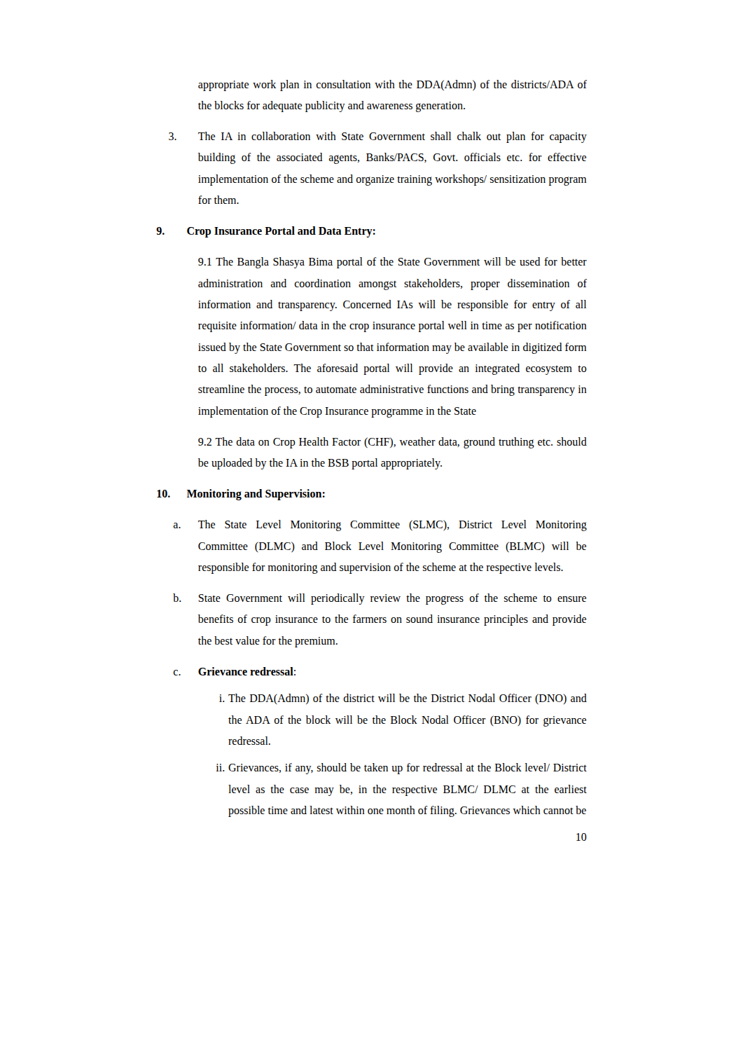appropriate work plan in consultation with the DDA(Admn) of the districts/ADA of the blocks for adequate publicity and awareness generation.
3. The IA in collaboration with State Government shall chalk out plan for capacity building of the associated agents, Banks/PACS, Govt. officials etc. for effective implementation of the scheme and organize training workshops/ sensitization program for them.
9. Crop Insurance Portal and Data Entry:
9.1 The Bangla Shasya Bima portal of the State Government will be used for better administration and coordination amongst stakeholders, proper dissemination of information and transparency. Concerned IAs will be responsible for entry of all requisite information/ data in the crop insurance portal well in time as per notification issued by the State Government so that information may be available in digitized form to all stakeholders. The aforesaid portal will provide an integrated ecosystem to streamline the process, to automate administrative functions and bring transparency in implementation of the Crop Insurance programme in the State
9.2 The data on Crop Health Factor (CHF), weather data, ground truthing etc. should be uploaded by the IA in the BSB portal appropriately.
10. Monitoring and Supervision:
a. The State Level Monitoring Committee (SLMC), District Level Monitoring Committee (DLMC) and Block Level Monitoring Committee (BLMC) will be responsible for monitoring and supervision of the scheme at the respective levels.
b. State Government will periodically review the progress of the scheme to ensure benefits of crop insurance to the farmers on sound insurance principles and provide the best value for the premium.
c. Grievance redressal:
i. The DDA(Admn) of the district will be the District Nodal Officer (DNO) and the ADA of the block will be the Block Nodal Officer (BNO) for grievance redressal.
ii. Grievances, if any, should be taken up for redressal at the Block level/ District level as the case may be, in the respective BLMC/ DLMC at the earliest possible time and latest within one month of filing. Grievances which cannot be
10